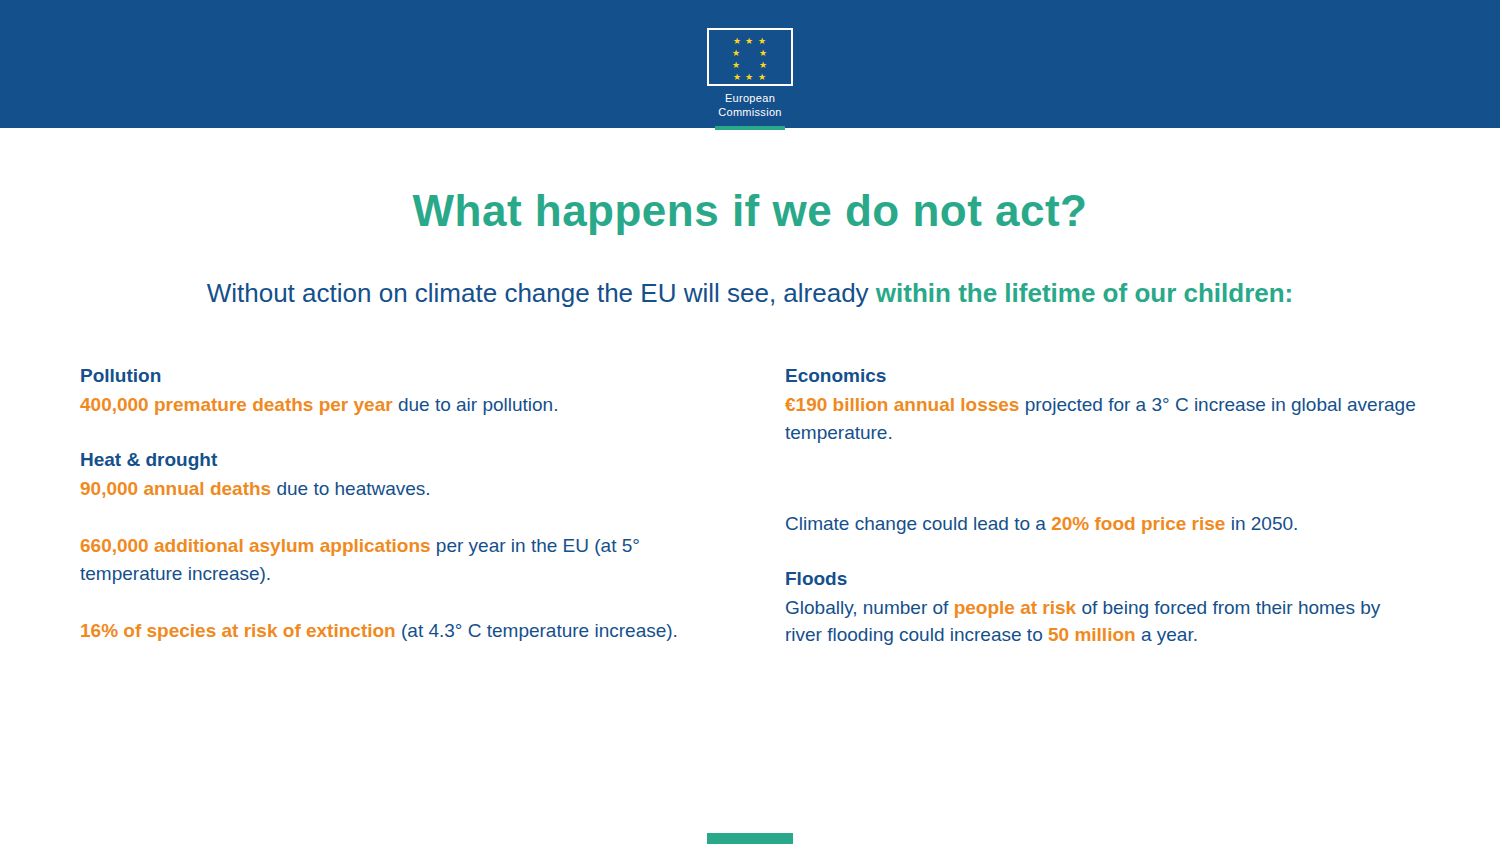European
Commission
What happens if we do not act?
Without action on climate change the EU will see, already within the lifetime of our children:
Pollution
400,000 premature deaths per year due to air pollution.
Heat & drought
90,000 annual deaths due to heatwaves.
660,000 additional asylum applications per year in the EU (at 5° temperature increase).
16% of species at risk of extinction (at 4.3° C temperature increase).
Economics
€190 billion annual losses projected for a 3° C increase in global average temperature.
Climate change could lead to a 20% food price rise in 2050.
Floods
Globally, number of people at risk of being forced from their homes by river flooding could increase to 50 million a year.